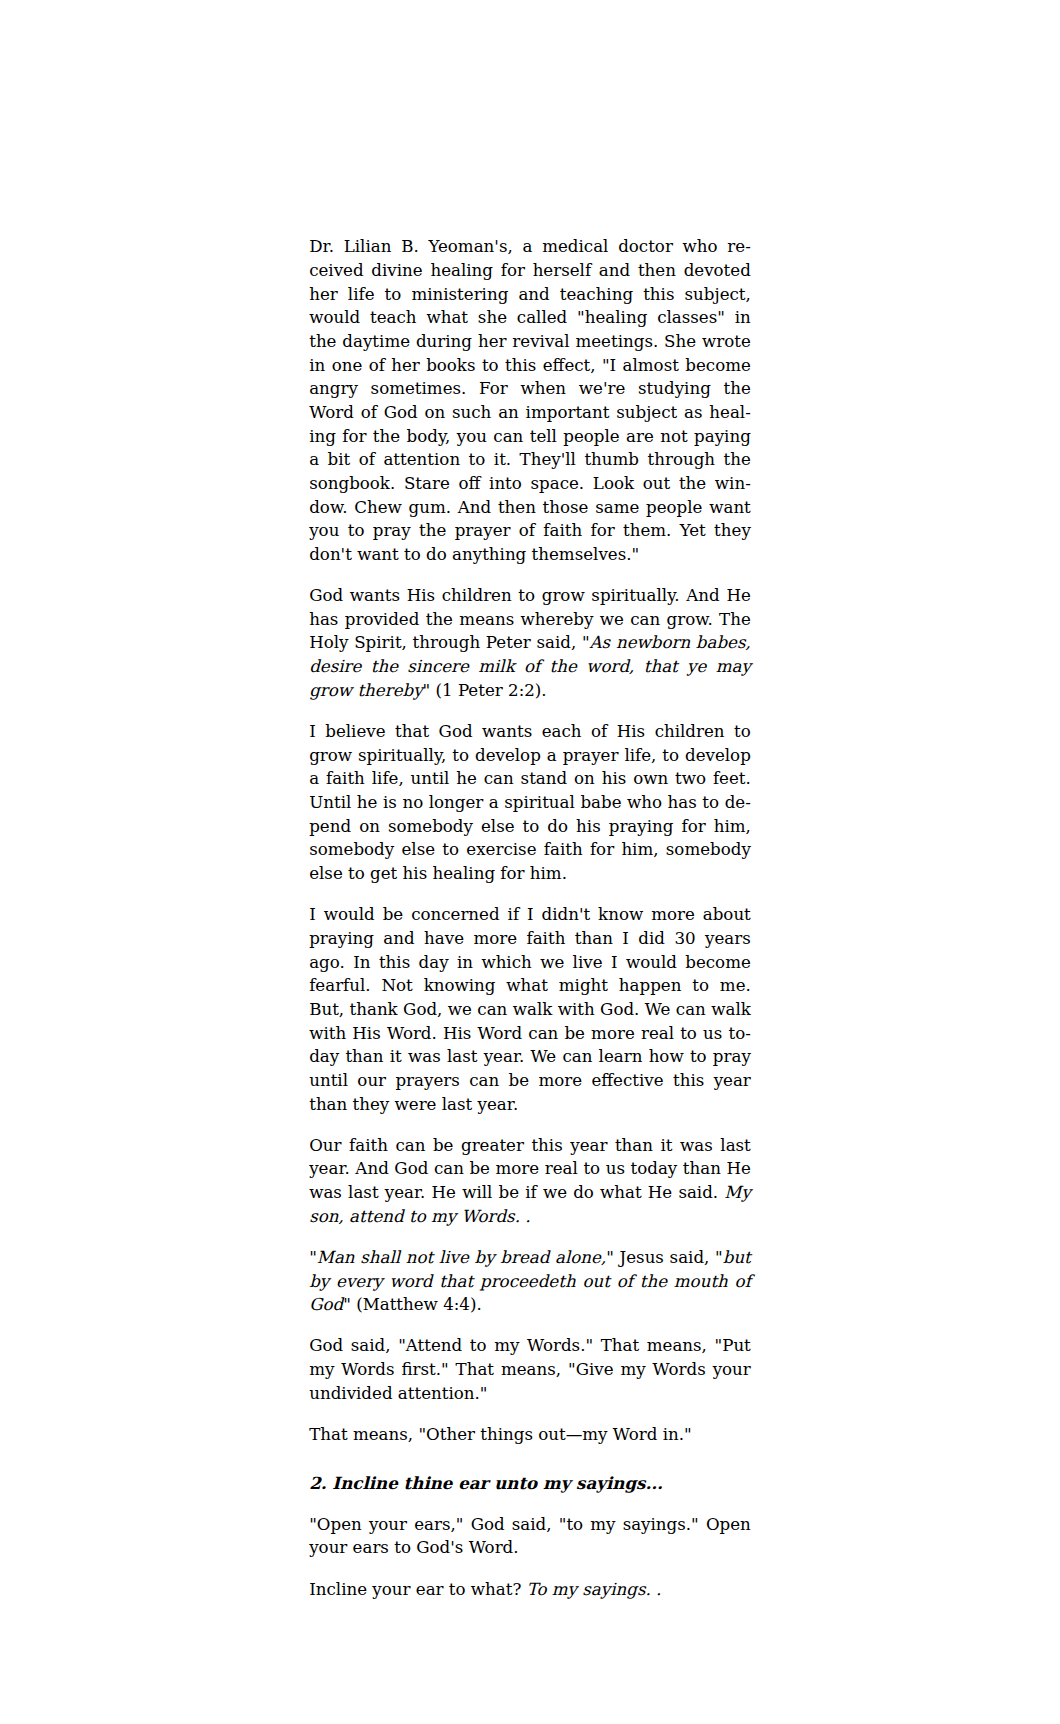Dr. Lilian B. Yeoman's, a medical doctor who received divine healing for herself and then devoted her life to ministering and teaching this subject, would teach what she called "healing classes" in the daytime during her revival meetings. She wrote in one of her books to this effect, "I almost become angry sometimes. For when we're studying the Word of God on such an important subject as healing for the body, you can tell people are not paying a bit of attention to it. They'll thumb through the songbook. Stare off into space. Look out the window. Chew gum. And then those same people want you to pray the prayer of faith for them. Yet they don't want to do anything themselves."
God wants His children to grow spiritually. And He has provided the means whereby we can grow. The Holy Spirit, through Peter said, "As newborn babes, desire the sincere milk of the word, that ye may grow thereby" (1 Peter 2:2).
I believe that God wants each of His children to grow spiritually, to develop a prayer life, to develop a faith life, until he can stand on his own two feet. Until he is no longer a spiritual babe who has to depend on somebody else to do his praying for him, somebody else to exercise faith for him, somebody else to get his healing for him.
I would be concerned if I didn't know more about praying and have more faith than I did 30 years ago. In this day in which we live I would become fearful. Not knowing what might happen to me. But, thank God, we can walk with God. We can walk with His Word. His Word can be more real to us today than it was last year. We can learn how to pray until our prayers can be more effective this year than they were last year.
Our faith can be greater this year than it was last year. And God can be more real to us today than He was last year. He will be if we do what He said. My son, attend to my Words. .
"Man shall not live by bread alone," Jesus said, "but by every word that proceedeth out of the mouth of God" (Matthew 4:4).
God said, "Attend to my Words." That means, "Put my Words first." That means, "Give my Words your undivided attention."
That means, "Other things out—my Word in."
2. Incline thine ear unto my sayings...
"Open your ears," God said, "to my sayings." Open your ears to God's Word.
Incline your ear to what? To my sayings. .